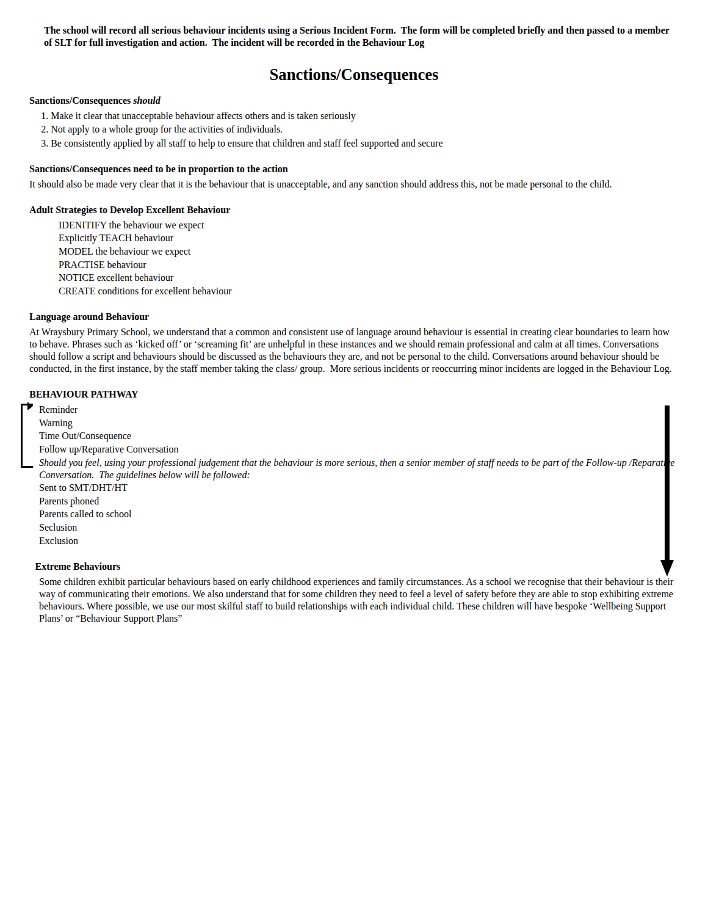The school will record all serious behaviour incidents using a Serious Incident Form. The form will be completed briefly and then passed to a member of SLT for full investigation and action. The incident will be recorded in the Behaviour Log
Sanctions/Consequences
Sanctions/Consequences should
Make it clear that unacceptable behaviour affects others and is taken seriously
Not apply to a whole group for the activities of individuals.
Be consistently applied by all staff to help to ensure that children and staff feel supported and secure
Sanctions/Consequences need to be in proportion to the action
It should also be made very clear that it is the behaviour that is unacceptable, and any sanction should address this, not be made personal to the child.
Adult Strategies to Develop Excellent Behaviour
IDENITIFY the behaviour we expect
Explicitly TEACH behaviour
MODEL the behaviour we expect
PRACTISE behaviour
NOTICE excellent behaviour
CREATE conditions for excellent behaviour
Language around Behaviour
At Wraysbury Primary School, we understand that a common and consistent use of language around behaviour is essential in creating clear boundaries to learn how to behave. Phrases such as ‘kicked off’ or ‘screaming fit’ are unhelpful in these instances and we should remain professional and calm at all times. Conversations should follow a script and behaviours should be discussed as the behaviours they are, and not be personal to the child. Conversations around behaviour should be conducted, in the first instance, by the staff member taking the class/ group. More serious incidents or reoccurring minor incidents are logged in the Behaviour Log.
BEHAVIOUR PATHWAY
Reminder
Warning
Time Out/Consequence
Follow up/Reparative Conversation
Should you feel, using your professional judgement that the behaviour is more serious, then a senior member of staff needs to be part of the Follow-up /Reparative Conversation. The guidelines below will be followed:
Sent to SMT/DHT/HT
Parents phoned
Parents called to school
Seclusion
Exclusion
Extreme Behaviours
Some children exhibit particular behaviours based on early childhood experiences and family circumstances. As a school we recognise that their behaviour is their way of communicating their emotions. We also understand that for some children they need to feel a level of safety before they are able to stop exhibiting extreme behaviours. Where possible, we use our most skilful staff to build relationships with each individual child. These children will have bespoke ‘Wellbeing Support Plans’ or “Behaviour Support Plans”